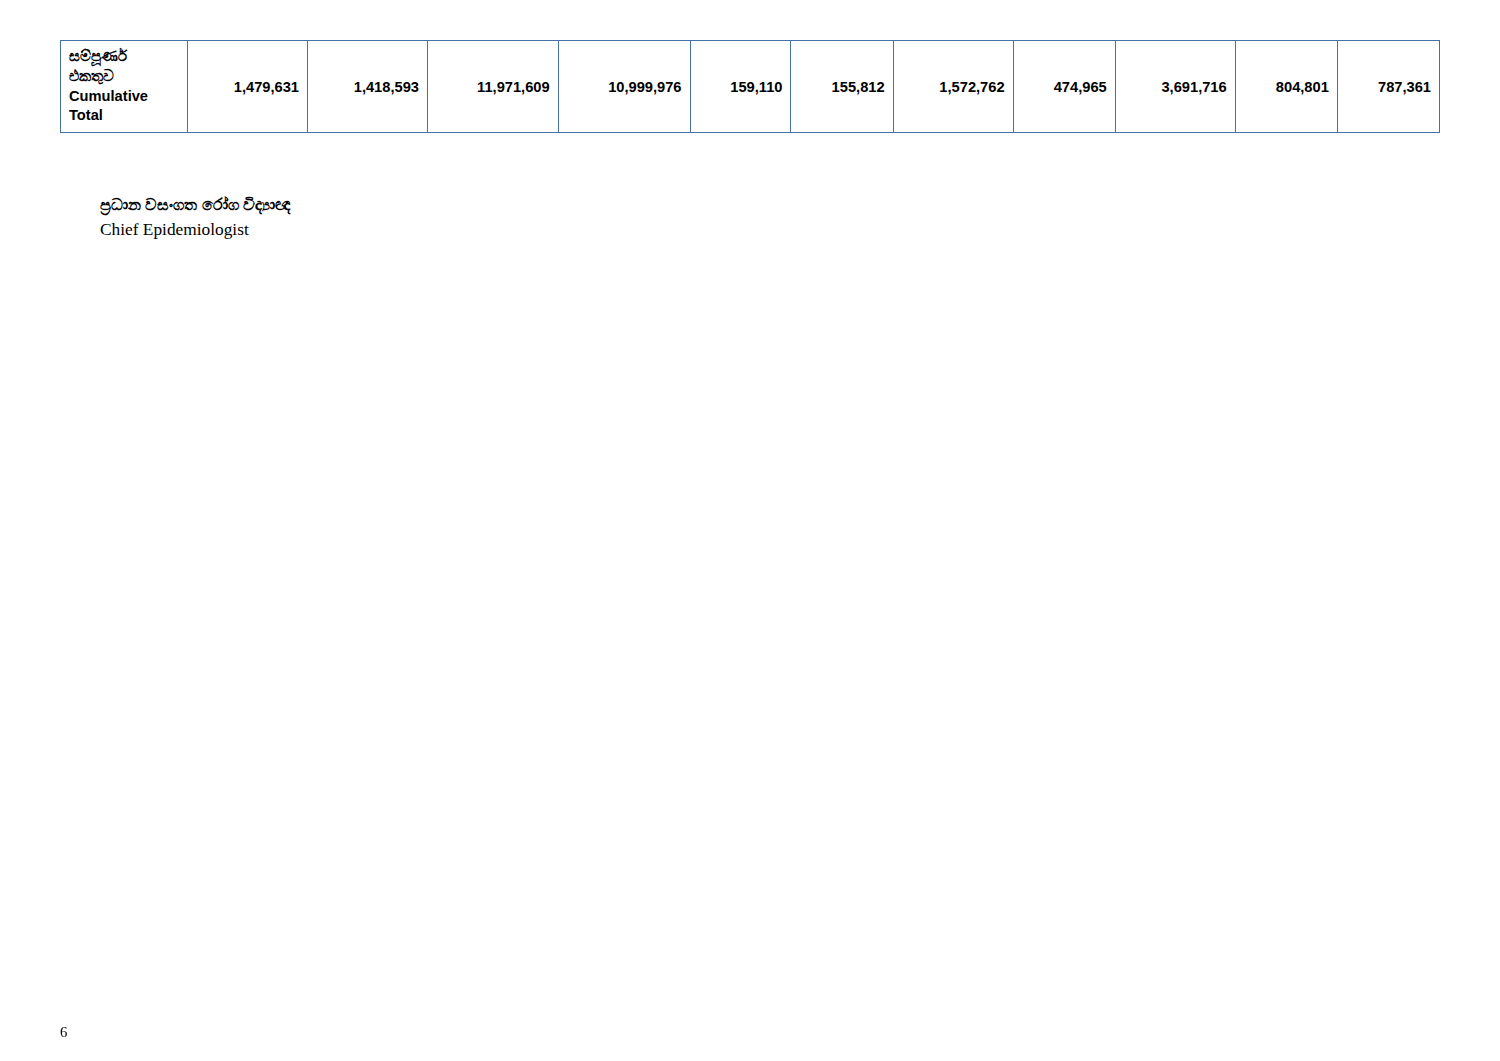| සම්පූර්ණ එකතුව Cumulative Total | 1,479,631 | 1,418,593 | 11,971,609 | 10,999,976 | 159,110 | 155,812 | 1,572,762 | 474,965 | 3,691,716 | 804,801 | 787,361 |
ප්‍රධාන වසංගත රෝග විද්‍යාඥ
Chief Epidemiologist
6